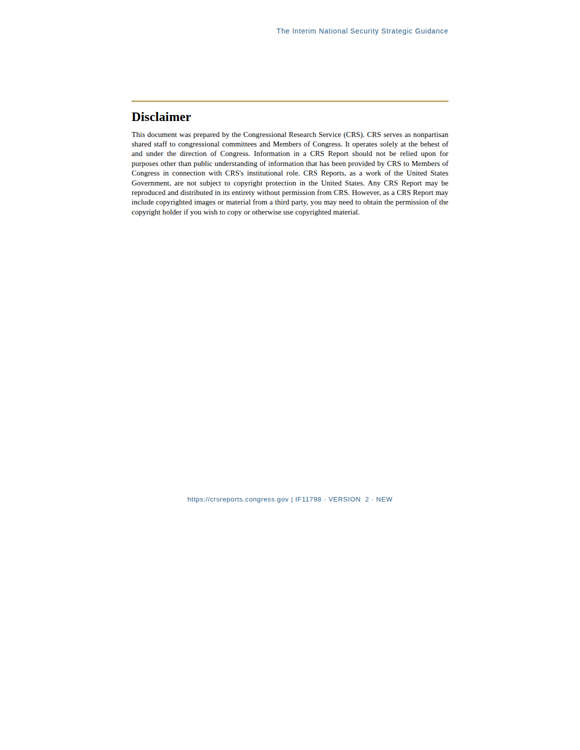The Interim National Security Strategic Guidance
Disclaimer
This document was prepared by the Congressional Research Service (CRS). CRS serves as nonpartisan shared staff to congressional committees and Members of Congress. It operates solely at the behest of and under the direction of Congress. Information in a CRS Report should not be relied upon for purposes other than public understanding of information that has been provided by CRS to Members of Congress in connection with CRS's institutional role. CRS Reports, as a work of the United States Government, are not subject to copyright protection in the United States. Any CRS Report may be reproduced and distributed in its entirety without permission from CRS. However, as a CRS Report may include copyrighted images or material from a third party, you may need to obtain the permission of the copyright holder if you wish to copy or otherwise use copyrighted material.
https://crsreports.congress.gov | IF11798 · VERSION 2 · NEW